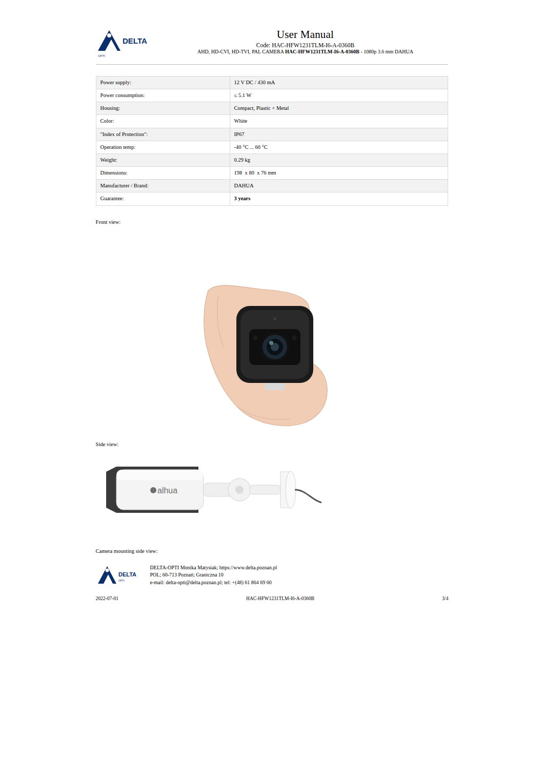DELTA OPTI
User Manual
Code: HAC-HFW1231TLM-I6-A-0360B
AHD, HD-CVI, HD-TVI, PAL CAMERA HAC-HFW1231TLM-I6-A-0360B - 1080p 3.6 mm DAHUA
| Power supply: | 12 V DC / 430 mA |
| Power consumption: | ≤ 5.1 W |
| Housing: | Compact, Plastic + Metal |
| Color: | White |
| "Index of Protection": | IP67 |
| Operation temp: | -40 °C ... 60 °C |
| Weight: | 0.29 kg |
| Dimensions: | 198 x 80 x 76 mm |
| Manufacturer / Brand: | DAHUA |
| Guarantee: | 3 years |
Front view:
Side view:
alhua
Camera mounting side view:
DELTA OPTI
DELTA-OPTI Monika Matysiak; https://www.delta.poznan.pl
POL; 60-713 Poznań; Graniczna 10
e-mail: delta-opti@delta.poznan.pl; tel: +(48) 61 864 69 60
2022-07-01
HAC-HFW1231TLM-I6-A-0360B
3/4